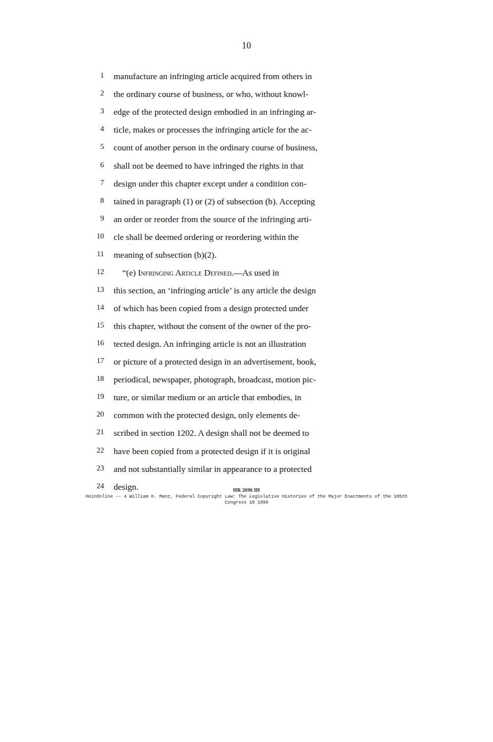10
manufacture an infringing article acquired from others in
the ordinary course of business, or who, without knowl-
edge of the protected design embodied in an infringing ar-
ticle, makes or processes the infringing article for the ac-
count of another person in the ordinary course of business,
shall not be deemed to have infringed the rights in that
design under this chapter except under a condition con-
tained in paragraph (1) or (2) of subsection (b). Accepting
an order or reorder from the source of the infringing arti-
cle shall be deemed ordering or reordering within the
meaning of subsection (b)(2).
“(e) Infringing Article Defined.—As used in
this section, an ‘infringing article’ is any article the design
of which has been copied from a design protected under
this chapter, without the consent of the owner of the pro-
tected design. An infringing article is not an illustration
or picture of a protected design in an advertisement, book,
periodical, newspaper, photograph, broadcast, motion pic-
ture, or similar medium or an article that embodies, in
common with the protected design, only elements de-
scribed in section 1202. A design shall not be deemed to
have been copied from a protected design if it is original
and not substantially similar in appearance to a protected
design.
HR 2696 IH
HeinOnline -- 4 William H. Manz, Federal Copyright Law: The Legislative Histories of the Major Enactments of the 105th
Congress 10 1999